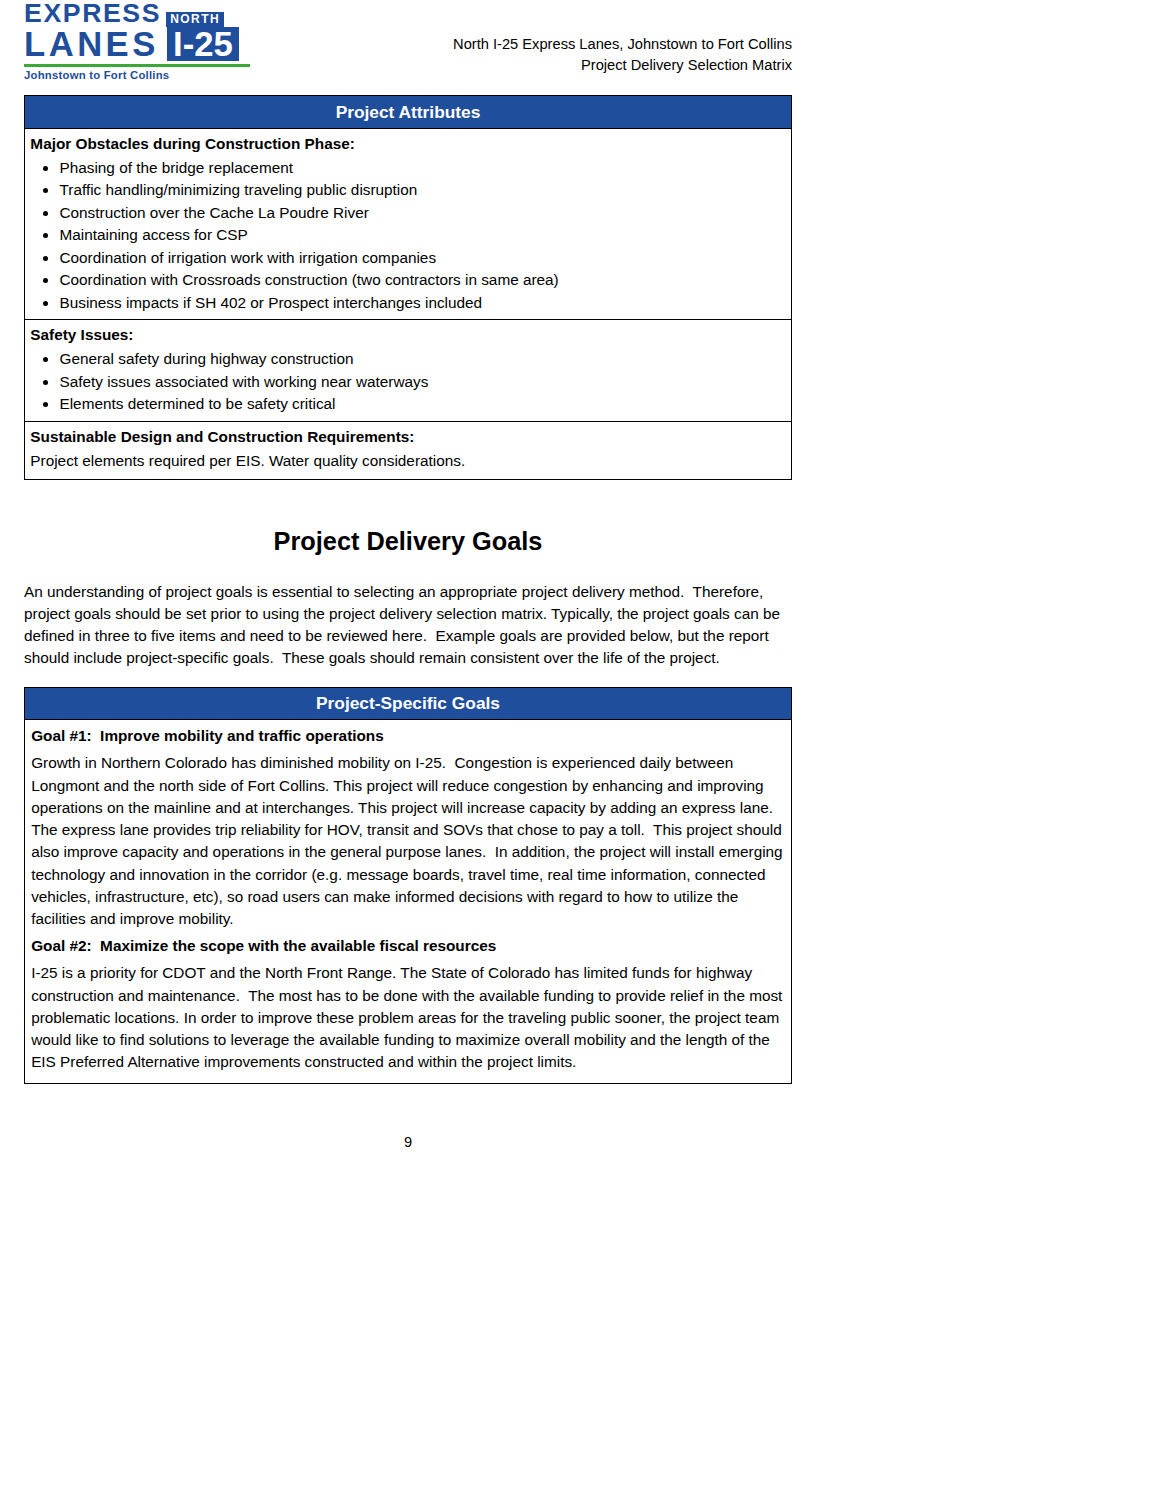EXPRESS NORTH
LANES I-25
Johnstown to Fort Collins
North I-25 Express Lanes, Johnstown to Fort Collins
Project Delivery Selection Matrix
| Project Attributes |
| --- |
| Major Obstacles during Construction Phase: Phasing of the bridge replacement Traffic handling/minimizing traveling public disruption Construction over the Cache La Poudre River Maintaining access for CSP Coordination of irrigation work with irrigation companies Coordination with Crossroads construction (two contractors in same area) Business impacts if SH 402 or Prospect interchanges included |
| Safety Issues: General safety during highway construction Safety issues associated with working near waterways Elements determined to be safety critical |
| Sustainable Design and Construction Requirements: Project elements required per EIS. Water quality considerations. |
Project Delivery Goals
An understanding of project goals is essential to selecting an appropriate project delivery method. Therefore, project goals should be set prior to using the project delivery selection matrix. Typically, the project goals can be defined in three to five items and need to be reviewed here. Example goals are provided below, but the report should include project-specific goals. These goals should remain consistent over the life of the project.
| Project-Specific Goals |
| --- |
| Goal #1: Improve mobility and traffic operations Growth in Northern Colorado has diminished mobility on I-25. Congestion is experienced daily between Longmont and the north side of Fort Collins. This project will reduce congestion by enhancing and improving operations on the mainline and at interchanges. This project will increase capacity by adding an express lane. The express lane provides trip reliability for HOV, transit and SOVs that chose to pay a toll. This project should also improve capacity and operations in the general purpose lanes. In addition, the project will install emerging technology and innovation in the corridor (e.g. message boards, travel time, real time information, connected vehicles, infrastructure, etc), so road users can make informed decisions with regard to how to utilize the facilities and improve mobility. Goal #2: Maximize the scope with the available fiscal resources I-25 is a priority for CDOT and the North Front Range. The State of Colorado has limited funds for highway construction and maintenance. The most has to be done with the available funding to provide relief in the most problematic locations. In order to improve these problem areas for the traveling public sooner, the project team would like to find solutions to leverage the available funding to maximize overall mobility and the length of the EIS Preferred Alternative improvements constructed and within the project limits. |
9